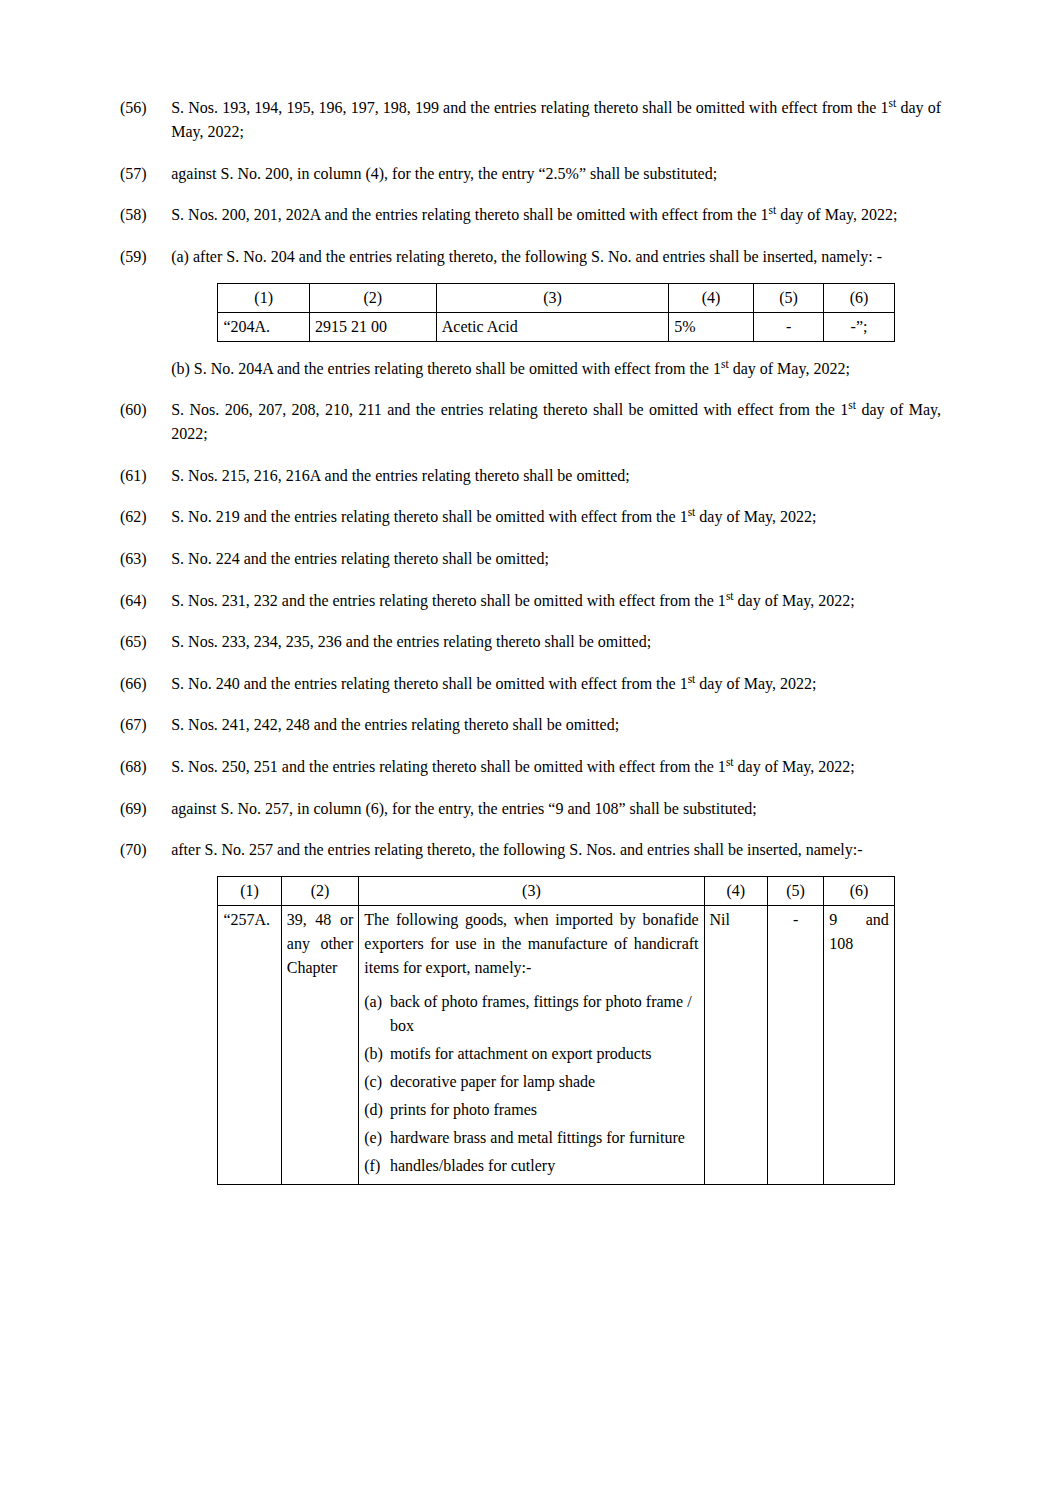(56) S. Nos. 193, 194, 195, 196, 197, 198, 199 and the entries relating thereto shall be omitted with effect from the 1st day of May, 2022;
(57) against S. No. 200, in column (4), for the entry, the entry “2.5%” shall be substituted;
(58) S. Nos. 200, 201, 202A and the entries relating thereto shall be omitted with effect from the 1st day of May, 2022;
(59) (a) after S. No. 204 and the entries relating thereto, the following S. No. and entries shall be inserted, namely: -
| (1) | (2) | (3) | (4) | (5) | (6) |
| “204A. | 2915 21 00 | Acetic Acid | 5% | - | -”; |
(b) S. No. 204A and the entries relating thereto shall be omitted with effect from the 1st day of May, 2022;
(60) S. Nos. 206, 207, 208, 210, 211 and the entries relating thereto shall be omitted with effect from the 1st day of May, 2022;
(61) S. Nos. 215, 216, 216A and the entries relating thereto shall be omitted;
(62) S. No. 219 and the entries relating thereto shall be omitted with effect from the 1st day of May, 2022;
(63) S. No. 224 and the entries relating thereto shall be omitted;
(64) S. Nos. 231, 232 and the entries relating thereto shall be omitted with effect from the 1st day of May, 2022;
(65) S. Nos. 233, 234, 235, 236 and the entries relating thereto shall be omitted;
(66) S. No. 240 and the entries relating thereto shall be omitted with effect from the 1st day of May, 2022;
(67) S. Nos. 241, 242, 248 and the entries relating thereto shall be omitted;
(68) S. Nos. 250, 251 and the entries relating thereto shall be omitted with effect from the 1st day of May, 2022;
(69) against S. No. 257, in column (6), for the entry, the entries “9 and 108” shall be substituted;
(70) after S. No. 257 and the entries relating thereto, the following S. Nos. and entries shall be inserted, namely:-
| (1) | (2) | (3) | (4) | (5) | (6) |
| “257A. | 39, 48 or any other Chapter | The following goods, when imported by bonafide exporters for use in the manufacture of handicraft items for export, namely:- (a) back of photo frames, fittings for photo frame / box (b) motifs for attachment on export products (c) decorative paper for lamp shade (d) prints for photo frames (e) hardware brass and metal fittings for furniture (f) handles/blades for cutlery | Nil | - | 9 and 108 |